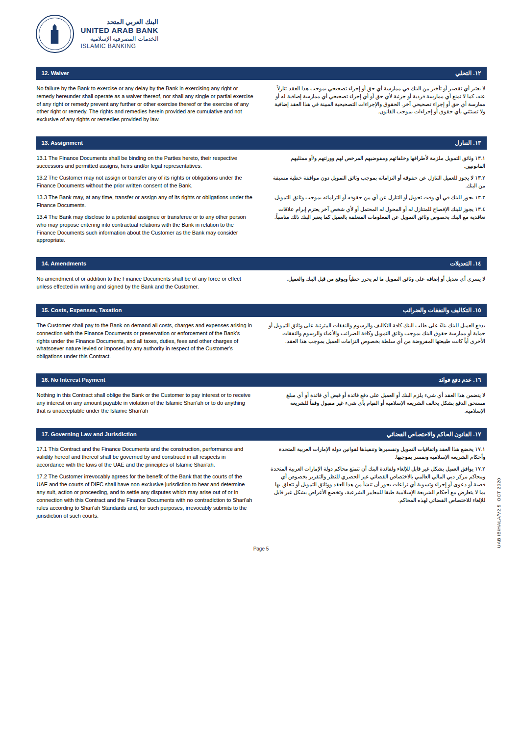البنك العربي المتحد
UNITED ARAB BANK
الخدمات المصرفية الإسلامية
ISLAMIC BANKING
12. Waiver ١٢. التخلي
No failure by the Bank to exercise or any delay by the Bank in exercising any right or remedy hereunder shall operate as a waiver thereof, nor shall any single or partial exercise of any right or remedy prevent any further or other exercise thereof or the exercise of any other right or remedy. The rights and remedies herein provided are cumulative and not exclusive of any rights or remedies provided by law.
لا يعتبر أي تقصير أو تأخير من البنك في ممارسة أي حق أو إجراء تصحيحي بموجب هذا العقد تنازلاً عنه، كما لا تمنع أي ممارسة فردية أو جزئية لأي حق أو أي إجراء تصحيحي أي ممارسة إضافية له أو ممارسة أي حق أو إجراء تصحيحي آخر. الحقوق والإجراءات التصحيحية المبينة في هذا العقد إضافية ولا تستثني بأي حقوق أو إجراءات بموجب القانون.
13. Assignment ١٣. التنازل
13.1 The Finance Documents shall be binding on the Parties hereto, their respective successors and permitted assigns, heirs and/or legal representatives.
13.2 The Customer may not assign or transfer any of its rights or obligations under the Finance Documents without the prior written consent of the Bank.
13.3 The Bank may, at any time, transfer or assign any of its rights or obligations under the Finance Documents.
13.4 The Bank may disclose to a potential assignee or transferee or to any other person who may propose entering into contractual relations with the Bank in relation to the Finance Documents such information about the Customer as the Bank may consider appropriate.
١٣.١ وثائق التمويل ملزمة لأطرافها وخلفائهم ومفوضيهم المرخص لهم وورثتهم و/أو ممثليهم القانونيين.
١٣.٢ لا يجوز للعميل التنازل عن حقوقه أو التزاماته بموجب وثائق التمويل دون موافقة خطية مسبقة من البنك.
١٣.٣ يجوز للبنك في أي وقت تحويل أو التنازل عن أي من حقوقه أو التزاماته بموجب وثائق التمويل.
١٣.٤ يجوز للبنك الإفصاح للمتنازل له أو المحول له المحتمل أو لأي شخص آخر يعتزم إبرام علاقات تعاقدية مع البنك بخصوص وثائق التمويل عن المعلومات المتعلقة بالعميل كما يعتبر البنك ذلك مناسباً.
14. Amendments ١٤. التعديلات
No amendment of or addition to the Finance Documents shall be of any force or effect unless effected in writing and signed by the Bank and the Customer.
لا يسري أي تعديل أو إضافة على وثائق التمويل ما لم يحرر خطياً ويوقع من قبل البنك والعميل.
15. Costs, Expenses, Taxation ١٥. التكاليف والنفقات والضرائب
The Customer shall pay to the Bank on demand all costs, charges and expenses arising in connection with the Finance Documents or preservation or enforcement of the Bank's rights under the Finance Documents, and all taxes, duties, fees and other charges of whatsoever nature levied or imposed by any authority in respect of the Customer's obligations under this Contract.
يدفع العميل للبنك بناءً على طلب البنك كافة التكاليف والرسوم والنفقات المترتبة على وثائق التمويل أو حماية أو ممارسة حقوق البنك بموجب وثائق التمويل وكافة الضرائب والأعباء والرسوم والنفقات الأخرى أياً كانت طبيعتها المفروضة من أي سلطة بخصوص التزامات العميل بموجب هذا العقد.
16. No Interest Payment ١٦. عدم دفع فوائد
Nothing in this Contract shall oblige the Bank or the Customer to pay interest or to receive any interest on any amount payable in violation of the Islamic Shari'ah or to do anything that is unacceptable under the Islamic Shari'ah
لا يتضمن هذا العقد أي شيء يلزم البنك أو العميل على دفع فائدة أو قبض أي فائدة أو أي مبلغ مستحق الدفع بشكل يخالف الشريعة الإسلامية أو القيام بأي شيء غير مقبول وفقاً للشريعة الإسلامية.
17. Governing Law and Jurisdiction ١٧. القانون الحاكم والاختصاص القضائي
17.1 This Contract and the Finance Documents and the construction, performance and validity hereof and thereof shall be governed by and construed in all respects in accordance with the laws of the UAE and the principles of Islamic Shari'ah.
17.2 The Customer irrevocably agrees for the benefit of the Bank that the courts of the UAE and the courts of DIFC shall have non-exclusive jurisdiction to hear and determine any suit, action or proceeding, and to settle any disputes which may arise out of or in connection with this Contract and the Finance Documents with no contradiction to Shari'ah rules according to Shari'ah Standards and, for such purposes, irrevocably submits to the jurisdiction of such courts.
١٧.١ يخضع هذا العقد واتفاقيات التمويل وتفسيرها وتنفيذها لقوانين دولة الإمارات العربية المتحدة وأحكام الشريعة الإسلامية وتفسر بموجبها.
١٧.٢ يوافق العميل بشكل غير قابل للإلغاء ولفائدة البنك أن تتمتع محاكم دولة الإمارات العربية المتحدة ومحاكم مركز دبي المالي العالمي بالاختصاص القضائي غير الحصري للنظر والتقرير بخصوص أي قضية أو دعوى أو إجراء وتسوية أي نزاعات يجوز أن تنشأ من هذا العقد ووثائق التمويل أو تتعلق بها بما لا يتعارض مع أحكام الشريعة الإسلامية طبقا للمعايير الشرعية، وتخضع الأغراض بشكل غير قابل للإلغاء للاختصاص القضائي لهذه المحاكم.
UAB IB/HALA/V2.5 OCT 2020
Page 5